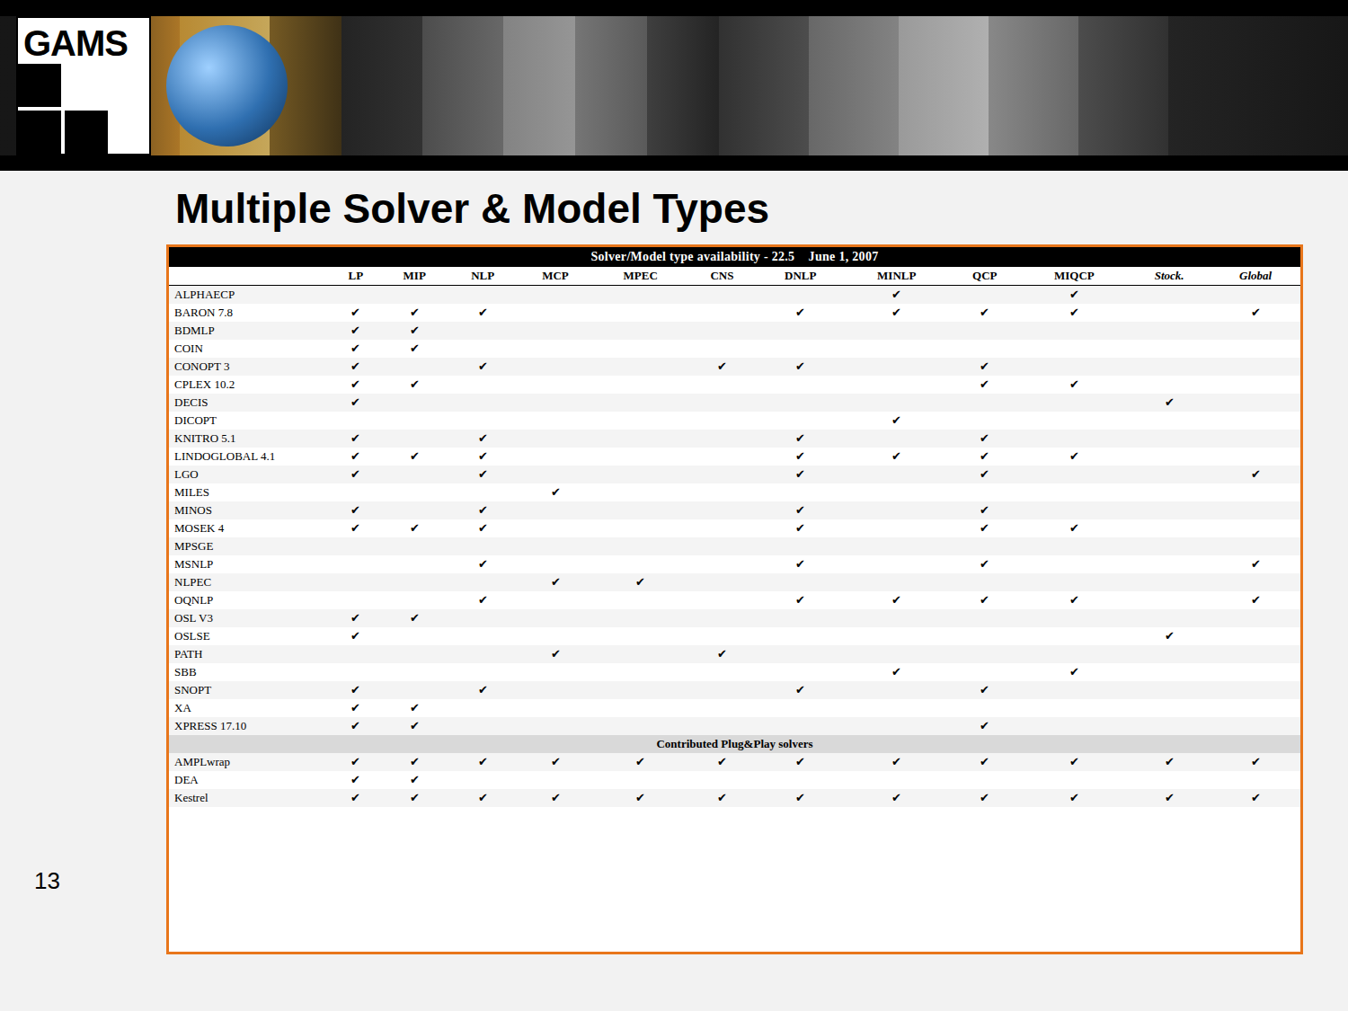GAMS
Multiple Solver & Model Types
13
Solver/Model type availability - 22.5 June 1, 2007
| | LP | MIP | NLP | MCP | MPEC | CNS | DNLP | MINLP | QCP | MIQCP | Stock. | Global |
| --- | --- | --- | --- | --- | --- | --- | --- | --- | --- | --- | --- | --- |
| ALPHAECP | | | | | | | | | | | | |
| BARON 7.8 | | | | | | | | | | | | |
| BDMLP | | | | | | | | | | | | |
| COIN | | | | | | | | | | | | |
| CONOPT 3 | | | | | | | | | | | | |
| CPLEX 10.2 | | | | | | | | | | | | |
| DECIS | | | | | | | | | | | | |
| DICOPT | | | | | | | | | | | | |
| KNITRO 5.1 | | | | | | | | | | | | |
| LINDOGLOBAL 4.1 | | | | | | | | | | | | |
| LGO | | | | | | | | | | | | |
| MILES | | | | | | | | | | | | |
| MINOS | | | | | | | | | | | | |
| MOSEK 4 | | | | | | | | | | | | |
| MPSGE | | | | | | | | | | | | |
| MSNLP | | | | | | | | | | | | |
| NLPEC | | | | | | | | | | | | |
| OQNLP | | | | | | | | | | | | |
| OSL V3 | | | | | | | | | | | | |
| OSLSE | | | | | | | | | | | | |
| PATH | | | | | | | | | | | | |
| SBB | | | | | | | | | | | | |
| SNOPT | | | | | | | | | | | | |
| XA | | | | | | | | | | | | |
| XPRESS 17.10 | | | | | | | | | | | | |
| Contributed Plug&Play solvers |
| AMPLwrap | | | | | | | | | | | | |
| DEA | | | | | | | | | | | | |
| Kestrel | | | | | | | | | | | | |